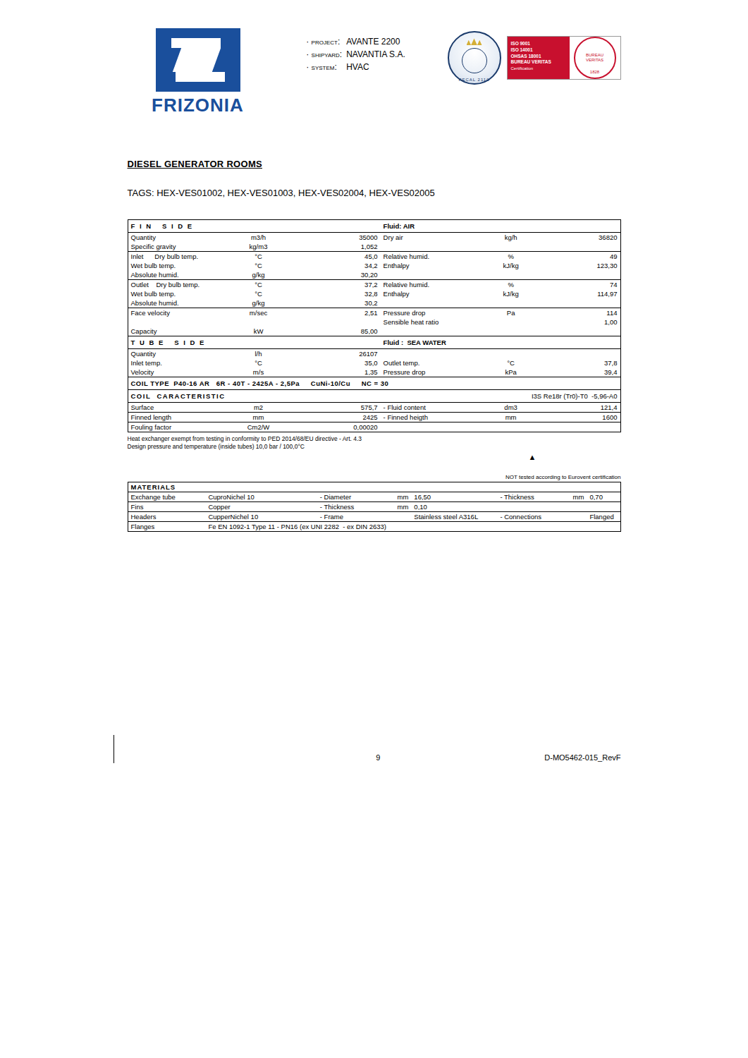FRIZONIA
| · Project: | AVANTE 2200 |
| · Shipyard: | NAVANTIA S.A. |
| · System: | HVAC |
PECAL 2110
ISO 9001 ISO 14001 OHSAS 18001 BUREAU VERITAS Certification
BUREAU
VERITAS
1828
DIESEL GENERATOR ROOMS
TAGS: HEX-VES01002, HEX-VES01003, HEX-VES02004, HEX-VES02005
| F I N S I D E | | | Fluid: AIR | | |
| Quantity | m3/h | 35000 | Dry air | kg/h | 36820 |
| Specific gravity | kg/m3 | 1,052 | | | |
| Inlet Dry bulb temp. | °C | 45,0 | Relative humid. | % | 49 |
| Wet bulb temp. | °C | 34,2 | Enthalpy | kJ/kg | 123,30 |
| Absolute humid. | g/kg | 30,20 | | | |
| Outlet Dry bulb temp. | °C | 37,2 | Relative humid. | % | 74 |
| Wet bulb temp. | °C | 32,8 | Enthalpy | kJ/kg | 114,97 |
| Absolute humid. | g/kg | 30,2 | | | |
| Face velocity | m/sec | 2,51 | Pressure drop | Pa | 114 |
| | | | Sensible heat ratio | | 1,00 |
| Capacity | kW | 85,00 | | | |
| T U B E S I D E | | | Fluid : SEA WATER | | |
| Quantity | l/h | 26107 | | | |
| Inlet temp. | °C | 35,0 | Outlet temp. | °C | 37,8 |
| Velocity | m/s | 1,35 | Pressure drop | kPa | 39,4 |
| COIL TYPE P40-16 AR 6R - 40T - 2425A - 2,5Pa CuNi-10/Cu NC = 30 |
| COIL CARACTERISTIC | I3S Re18r (Tr0)-T0 -5,96-A0 |
| Surface | m2 | 575,7 | - Fluid content | dm3 | 121,4 |
| Finned length | mm | 2425 | - Finned heigth | mm | 1600 |
| Fouling factor | Cm2/W | 0,00020 | | | |
Heat exchanger exempt from testing in conformity to PED 2014/68/EU directive - Art. 4.3
Design pressure and temperature (inside tubes) 10,0 bar / 100,0°C
▲
NOT tested according to Eurovent certification
| MATERIALS | | | | | | | |
| Exchange tube | CuproNichel 10 | - Diameter | mm | 16,50 | - Thickness | mm | 0,70 |
| Fins | Copper | - Thickness | mm | 0,10 | | | |
| Headers | CupperNichel 10 | - Frame | | Stainless steel A316L | - Connections | | Flanged |
| Flanges | Fe EN 1092-1 Type 11 - PN16 (ex UNI 2282 - ex DIN 2633) |
9
D-MO5462-015_RevF